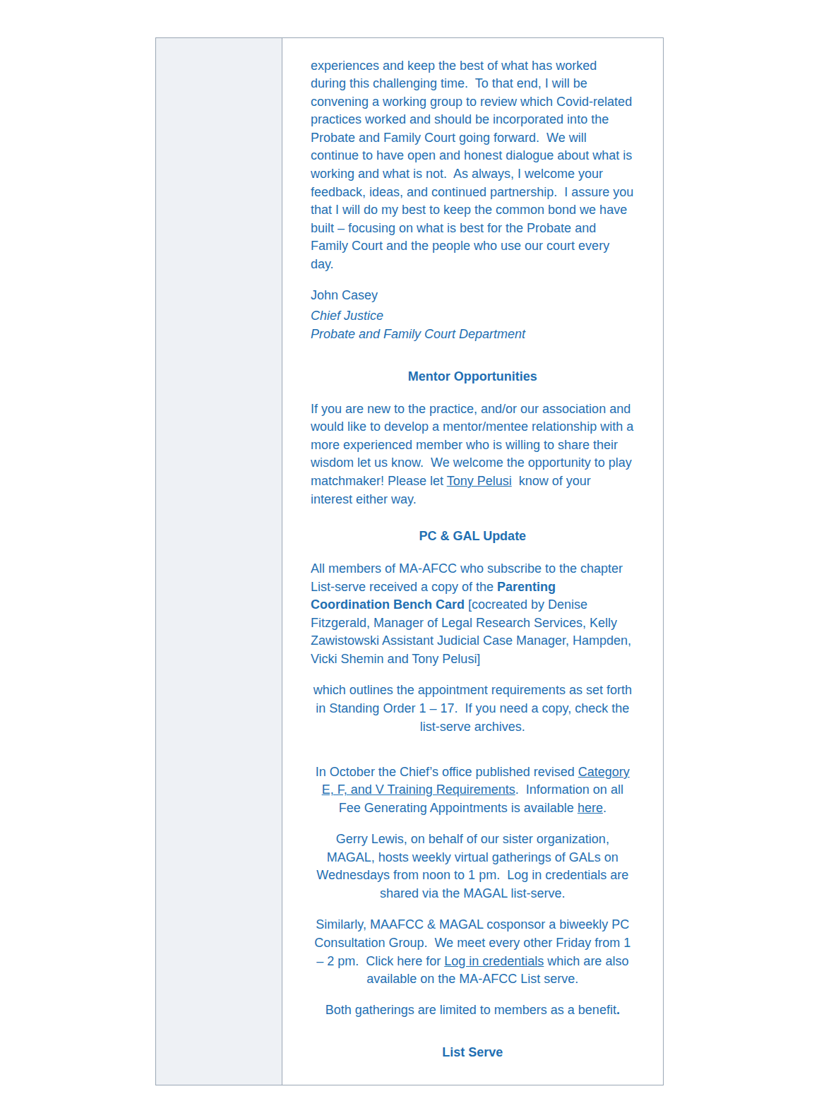experiences and keep the best of what has worked during this challenging time. To that end, I will be convening a working group to review which Covid-related practices worked and should be incorporated into the Probate and Family Court going forward. We will continue to have open and honest dialogue about what is working and what is not. As always, I welcome your feedback, ideas, and continued partnership. I assure you that I will do my best to keep the common bond we have built – focusing on what is best for the Probate and Family Court and the people who use our court every day.
John Casey
Chief Justice
Probate and Family Court Department
Mentor Opportunities
If you are new to the practice, and/or our association and would like to develop a mentor/mentee relationship with a more experienced member who is willing to share their wisdom let us know. We welcome the opportunity to play matchmaker! Please let Tony Pelusi know of your interest either way.
PC & GAL Update
All members of MA-AFCC who subscribe to the chapter List-serve received a copy of the Parenting Coordination Bench Card [cocreated by Denise Fitzgerald, Manager of Legal Research Services, Kelly Zawistowski Assistant Judicial Case Manager, Hampden, Vicki Shemin and Tony Pelusi]
which outlines the appointment requirements as set forth in Standing Order 1 – 17. If you need a copy, check the list-serve archives.
In October the Chief’s office published revised Category E, F, and V Training Requirements. Information on all Fee Generating Appointments is available here.
Gerry Lewis, on behalf of our sister organization, MAGAL, hosts weekly virtual gatherings of GALs on Wednesdays from noon to 1 pm. Log in credentials are shared via the MAGAL list-serve.
Similarly, MAAFCC & MAGAL cosponsor a biweekly PC Consultation Group. We meet every other Friday from 1 – 2 pm. Click here for Log in credentials which are also available on the MA-AFCC List serve.
Both gatherings are limited to members as a benefit.
List Serve